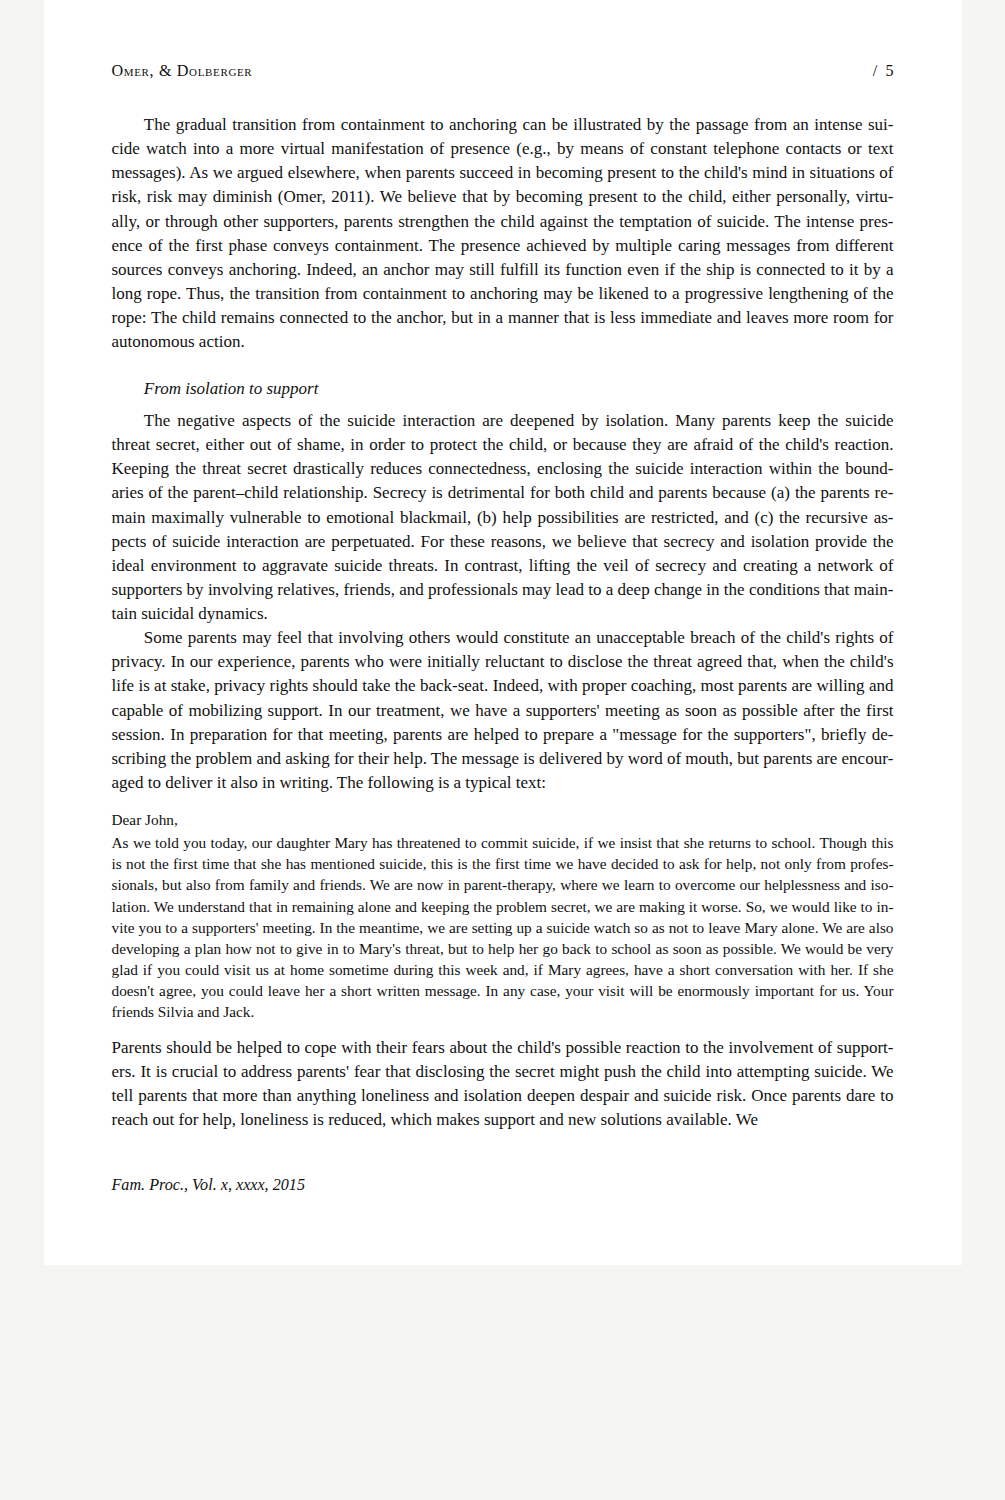Omer, & Dolberger / 5
The gradual transition from containment to anchoring can be illustrated by the passage from an intense suicide watch into a more virtual manifestation of presence (e.g., by means of constant telephone contacts or text messages). As we argued elsewhere, when parents succeed in becoming present to the child's mind in situations of risk, risk may diminish (Omer, 2011). We believe that by becoming present to the child, either personally, virtually, or through other supporters, parents strengthen the child against the temptation of suicide. The intense presence of the first phase conveys containment. The presence achieved by multiple caring messages from different sources conveys anchoring. Indeed, an anchor may still fulfill its function even if the ship is connected to it by a long rope. Thus, the transition from containment to anchoring may be likened to a progressive lengthening of the rope: The child remains connected to the anchor, but in a manner that is less immediate and leaves more room for autonomous action.
From isolation to support
The negative aspects of the suicide interaction are deepened by isolation. Many parents keep the suicide threat secret, either out of shame, in order to protect the child, or because they are afraid of the child's reaction. Keeping the threat secret drastically reduces connectedness, enclosing the suicide interaction within the boundaries of the parent–child relationship. Secrecy is detrimental for both child and parents because (a) the parents remain maximally vulnerable to emotional blackmail, (b) help possibilities are restricted, and (c) the recursive aspects of suicide interaction are perpetuated. For these reasons, we believe that secrecy and isolation provide the ideal environment to aggravate suicide threats. In contrast, lifting the veil of secrecy and creating a network of supporters by involving relatives, friends, and professionals may lead to a deep change in the conditions that maintain suicidal dynamics.
Some parents may feel that involving others would constitute an unacceptable breach of the child's rights of privacy. In our experience, parents who were initially reluctant to disclose the threat agreed that, when the child's life is at stake, privacy rights should take the back-seat. Indeed, with proper coaching, most parents are willing and capable of mobilizing support. In our treatment, we have a supporters' meeting as soon as possible after the first session. In preparation for that meeting, parents are helped to prepare a "message for the supporters", briefly describing the problem and asking for their help. The message is delivered by word of mouth, but parents are encouraged to deliver it also in writing. The following is a typical text:
Dear John,
As we told you today, our daughter Mary has threatened to commit suicide, if we insist that she returns to school. Though this is not the first time that she has mentioned suicide, this is the first time we have decided to ask for help, not only from professionals, but also from family and friends. We are now in parent-therapy, where we learn to overcome our helplessness and isolation. We understand that in remaining alone and keeping the problem secret, we are making it worse. So, we would like to invite you to a supporters' meeting. In the meantime, we are setting up a suicide watch so as not to leave Mary alone. We are also developing a plan how not to give in to Mary's threat, but to help her go back to school as soon as possible. We would be very glad if you could visit us at home sometime during this week and, if Mary agrees, have a short conversation with her. If she doesn't agree, you could leave her a short written message. In any case, your visit will be enormously important for us. Your friends Silvia and Jack.
Parents should be helped to cope with their fears about the child's possible reaction to the involvement of supporters. It is crucial to address parents' fear that disclosing the secret might push the child into attempting suicide. We tell parents that more than anything loneliness and isolation deepen despair and suicide risk. Once parents dare to reach out for help, loneliness is reduced, which makes support and new solutions available. We
Fam. Proc., Vol. x, xxxx, 2015